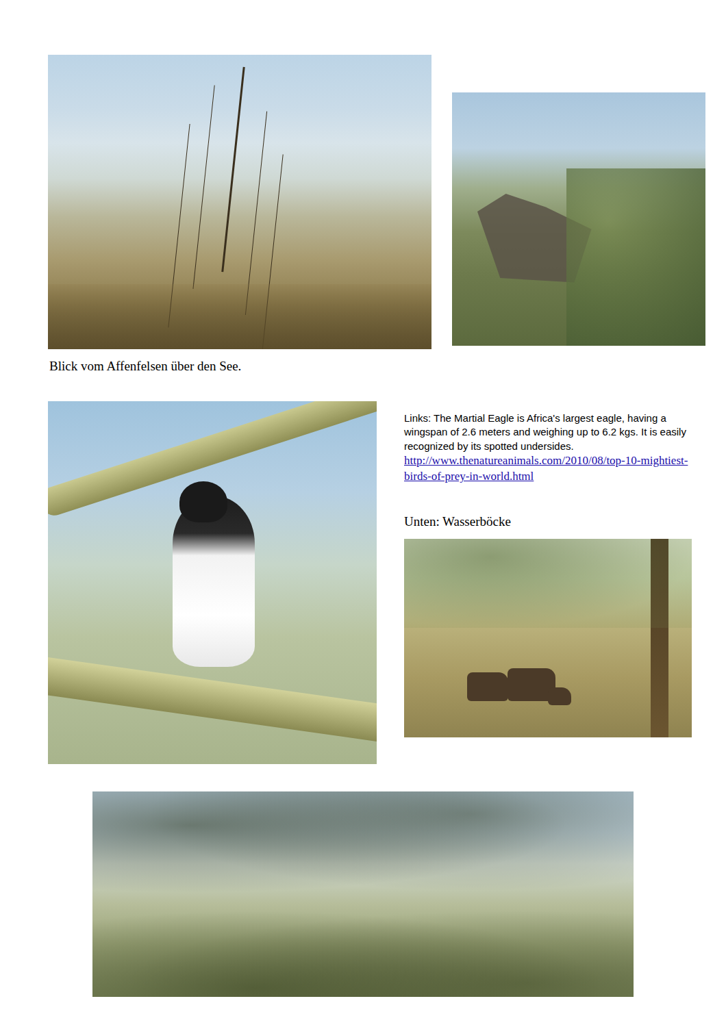Blick vom Affenfelsen über den See.
Links: The Martial Eagle is Africa's largest eagle, having a wingspan of 2.6 meters and weighing up to 6.2 kgs. It is easily recognized by its spotted undersides.
http://www.thenatureanimals.com/2010/08/top-10-mightiest-birds-of-prey-in-world.html
Unten: Wasserböcke